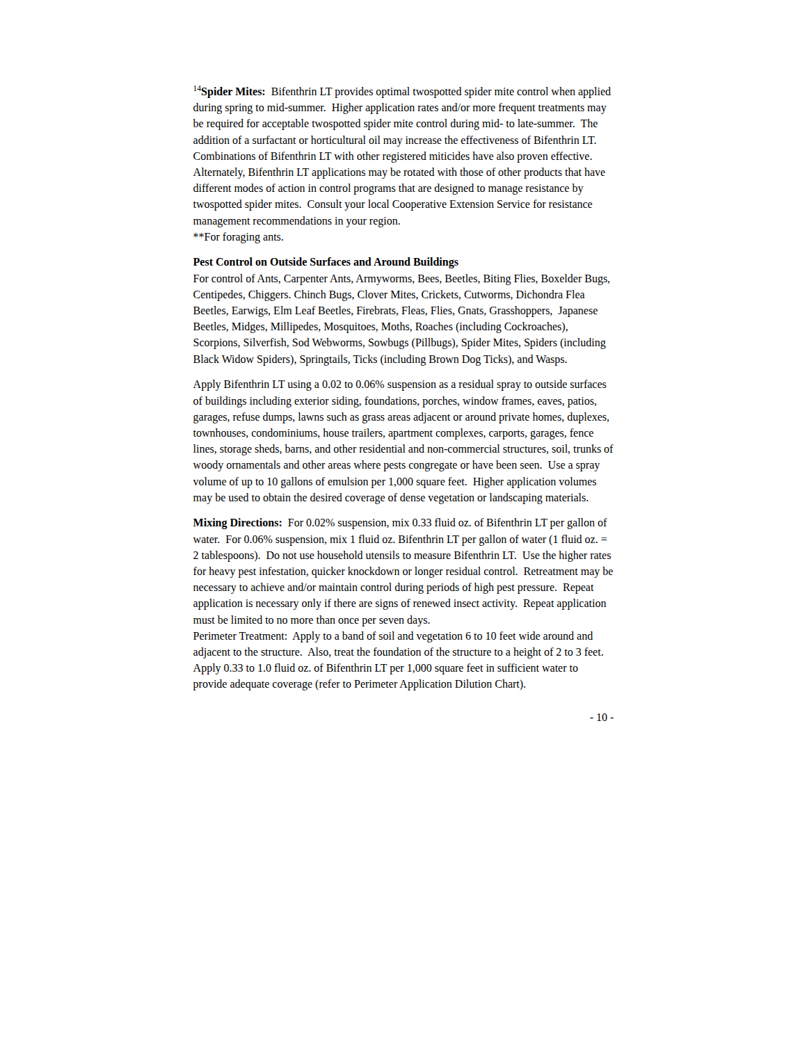14Spider Mites: Bifenthrin LT provides optimal twospotted spider mite control when applied during spring to mid-summer. Higher application rates and/or more frequent treatments may be required for acceptable twospotted spider mite control during mid- to late-summer. The addition of a surfactant or horticultural oil may increase the effectiveness of Bifenthrin LT. Combinations of Bifenthrin LT with other registered miticides have also proven effective. Alternately, Bifenthrin LT applications may be rotated with those of other products that have different modes of action in control programs that are designed to manage resistance by twospotted spider mites. Consult your local Cooperative Extension Service for resistance management recommendations in your region.
**For foraging ants.
Pest Control on Outside Surfaces and Around Buildings
For control of Ants, Carpenter Ants, Armyworms, Bees, Beetles, Biting Flies, Boxelder Bugs, Centipedes, Chiggers. Chinch Bugs, Clover Mites, Crickets, Cutworms, Dichondra Flea Beetles, Earwigs, Elm Leaf Beetles, Firebrats, Fleas, Flies, Gnats, Grasshoppers, Japanese Beetles, Midges, Millipedes, Mosquitoes, Moths, Roaches (including Cockroaches), Scorpions, Silverfish, Sod Webworms, Sowbugs (Pillbugs), Spider Mites, Spiders (including Black Widow Spiders), Springtails, Ticks (including Brown Dog Ticks), and Wasps.
Apply Bifenthrin LT using a 0.02 to 0.06% suspension as a residual spray to outside surfaces of buildings including exterior siding, foundations, porches, window frames, eaves, patios, garages, refuse dumps, lawns such as grass areas adjacent or around private homes, duplexes, townhouses, condominiums, house trailers, apartment complexes, carports, garages, fence lines, storage sheds, barns, and other residential and non-commercial structures, soil, trunks of woody ornamentals and other areas where pests congregate or have been seen. Use a spray volume of up to 10 gallons of emulsion per 1,000 square feet. Higher application volumes may be used to obtain the desired coverage of dense vegetation or landscaping materials.
Mixing Directions: For 0.02% suspension, mix 0.33 fluid oz. of Bifenthrin LT per gallon of water. For 0.06% suspension, mix 1 fluid oz. Bifenthrin LT per gallon of water (1 fluid oz. = 2 tablespoons). Do not use household utensils to measure Bifenthrin LT. Use the higher rates for heavy pest infestation, quicker knockdown or longer residual control. Retreatment may be necessary to achieve and/or maintain control during periods of high pest pressure. Repeat application is necessary only if there are signs of renewed insect activity. Repeat application must be limited to no more than once per seven days.
Perimeter Treatment: Apply to a band of soil and vegetation 6 to 10 feet wide around and adjacent to the structure. Also, treat the foundation of the structure to a height of 2 to 3 feet. Apply 0.33 to 1.0 fluid oz. of Bifenthrin LT per 1,000 square feet in sufficient water to provide adequate coverage (refer to Perimeter Application Dilution Chart).
- 10 -